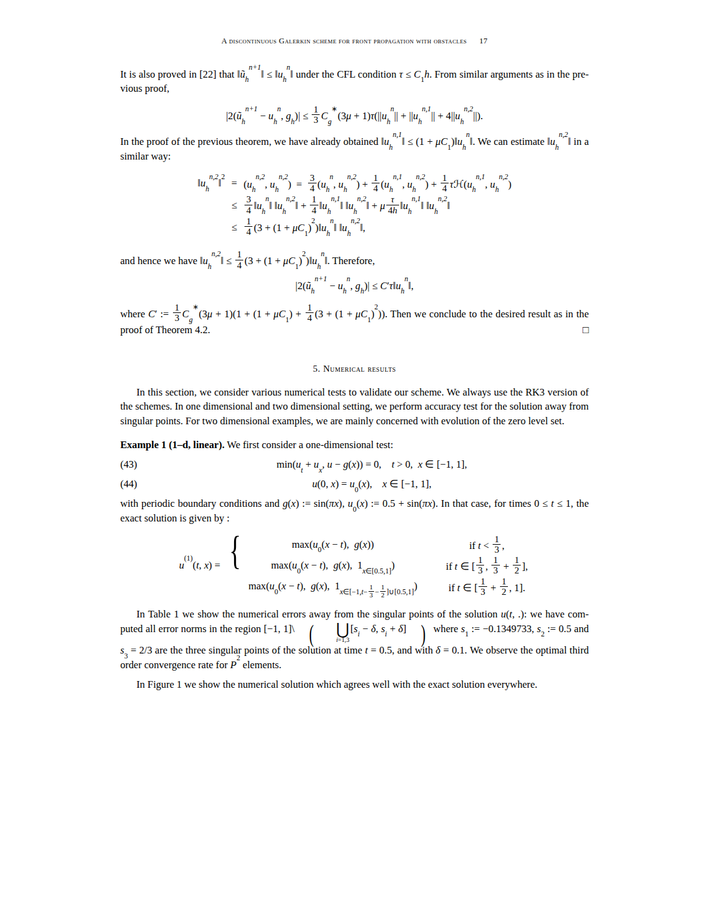A discontinuous Galerkin scheme for front propagation with obstacles 17
It is also proved in [22] that ‖ũhn+1‖ ≤ ‖uhn‖ under the CFL condition τ ≤ C1h. From similar arguments as in the previous proof,
|2(ũhn+1 − uhn, gh)| ≤ 13 Cg∗(3μ + 1)τ(||uhn|| + ||uhn,1|| + 4||uhn,2||).
In the proof of the previous theorem, we have already obtained ‖uhn,1‖ ≤ (1 + μC1)‖uhn‖. We can estimate ‖uhn,2‖ in a similar way:
| ‖ u h n,2 ‖ 2 | = | ( u h n,2 , u h n,2 ) = 3 4 ( u h n , u h n,2 ) + 1 4 ( u h n,1 , u h n,2 ) + 1 4 τ ℋ ( u h n,1 , u h n,2 ) |
| | ≤ | 3 4 ‖ u h n ‖ ‖ u h n,2 ‖ + 1 4 ‖ u h n,1 ‖ ‖ u h n,2 ‖ + μ τ 4 h ‖ u h n,1 ‖ ‖ u h n,2 ‖ |
| | ≤ | 1 4 (3 + (1 + μC 1 ) 2 ) ‖ u h n ‖ ‖ u h n,2 ‖ , |
and hence we have ‖uhn,2‖ ≤ 14(3 + (1 + μC1)2)‖uhn‖. Therefore,
|2(ũhn+1 − uhn, gh)| ≤ C′τ‖uhn‖,
where C′ := 13 Cg∗(3μ + 1)(1 + (1 + μC1) + 14(3 + (1 + μC1)2)). Then we conclude to the desired result as in the proof of Theorem 4.2. □
5. Numerical results
In this section, we consider various numerical tests to validate our scheme. We always use the RK3 version of the schemes. In one dimensional and two dimensional setting, we perform accuracy test for the solution away from singular points. For two dimensional examples, we are mainly concerned with evolution of the zero level set.
Example 1 (1–d, linear). We first consider a one-dimensional test:
(43) min(ut + ux, u − g(x)) = 0, t > 0, x ∈ [−1, 1],
(44) u(0, x) = u0(x), x ∈ [−1, 1],
with periodic boundary conditions and g(x) := sin(πx), u0(x) := 0.5 + sin(πx). In that case, for times 0 ≤ t ≤ 1, the exact solution is given by :
u(1)(t, x) = {
| max ( u 0 ( x − t ), g ( x )) | if t < 1 3 , |
| max ( u 0 ( x − t ), g ( x ), 1 x ∈[0.5,1] ) | if t ∈ [ 1 3 , 1 3 + 1 2 ], |
| max ( u 0 ( x − t ), g ( x ), 1 x ∈[−1, t − 1 3 − 1 2 ]∪[0.5,1] ) | if t ∈ [ 1 3 + 1 2 , 1]. |
In Table 1 we show the numerical errors away from the singular points of the solution u(t, .): we have computed all error norms in the region [−1, 1]\(⋃i=1,3[si − δ, si + δ]) where s1 := −0.1349733, s2 := 0.5 and s3 = 2/3 are the three singular points of the solution at time t = 0.5, and with δ = 0.1. We observe the optimal third order convergence rate for P2 elements.
In Figure 1 we show the numerical solution which agrees well with the exact solution everywhere.